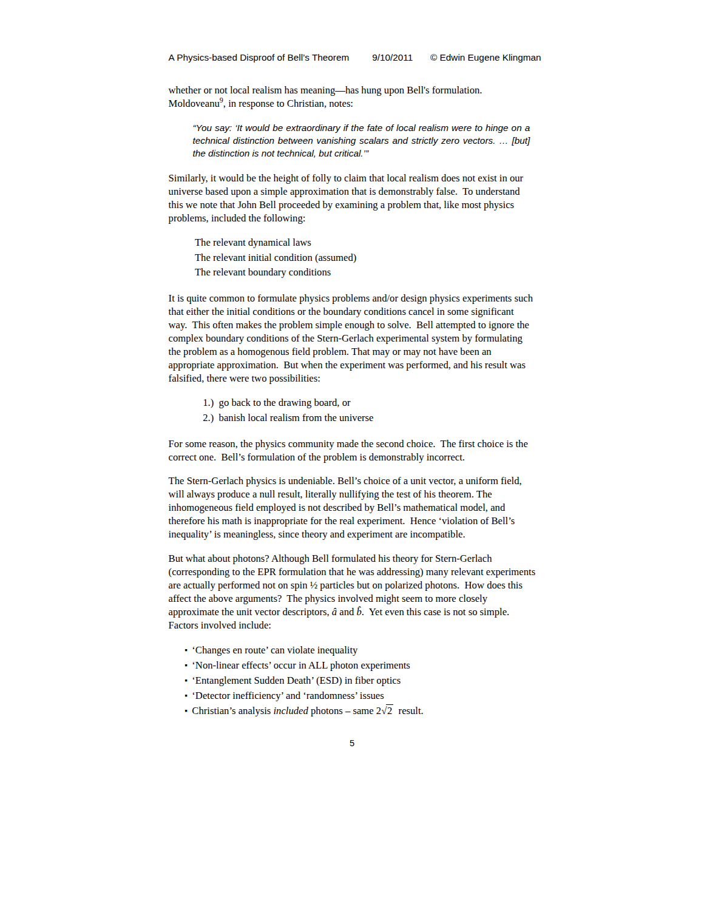A Physics-based Disproof of Bell’s Theorem 9/10/2011 © Edwin Eugene Klingman
whether or not local realism has meaning—has hung upon Bell's formulation. Moldoveanu9, in response to Christian, notes:
“You say: ‘It would be extraordinary if the fate of local realism were to hinge on a technical distinction between vanishing scalars and strictly zero vectors. … [but] the distinction is not technical, but critical.’”
Similarly, it would be the height of folly to claim that local realism does not exist in our universe based upon a simple approximation that is demonstrably false. To understand this we note that John Bell proceeded by examining a problem that, like most physics problems, included the following:
The relevant dynamical laws
The relevant initial condition (assumed)
The relevant boundary conditions
It is quite common to formulate physics problems and/or design physics experiments such that either the initial conditions or the boundary conditions cancel in some significant way. This often makes the problem simple enough to solve. Bell attempted to ignore the complex boundary conditions of the Stern-Gerlach experimental system by formulating the problem as a homogenous field problem. That may or may not have been an appropriate approximation. But when the experiment was performed, and his result was falsified, there were two possibilities:
1.) go back to the drawing board, or
2.) banish local realism from the universe
For some reason, the physics community made the second choice. The first choice is the correct one. Bell’s formulation of the problem is demonstrably incorrect.
The Stern-Gerlach physics is undeniable. Bell’s choice of a unit vector, a uniform field, will always produce a null result, literally nullifying the test of his theorem. The inhomogeneous field employed is not described by Bell’s mathematical model, and therefore his math is inappropriate for the real experiment. Hence ‘violation of Bell’s inequality’ is meaningless, since theory and experiment are incompatible.
But what about photons? Although Bell formulated his theory for Stern-Gerlach (corresponding to the EPR formulation that he was addressing) many relevant experiments are actually performed not on spin ½ particles but on polarized photons. How does this affect the above arguments? The physics involved might seem to more closely approximate the unit vector descriptors, â and b̂. Yet even this case is not so simple. Factors involved include:
‘Changes en route’ can violate inequality
‘Non-linear effects’ occur in ALL photon experiments
‘Entanglement Sudden Death’ (ESD) in fiber optics
‘Detector inefficiency’ and ‘randomness’ issues
Christian’s analysis included photons – same 2√2 result.
5